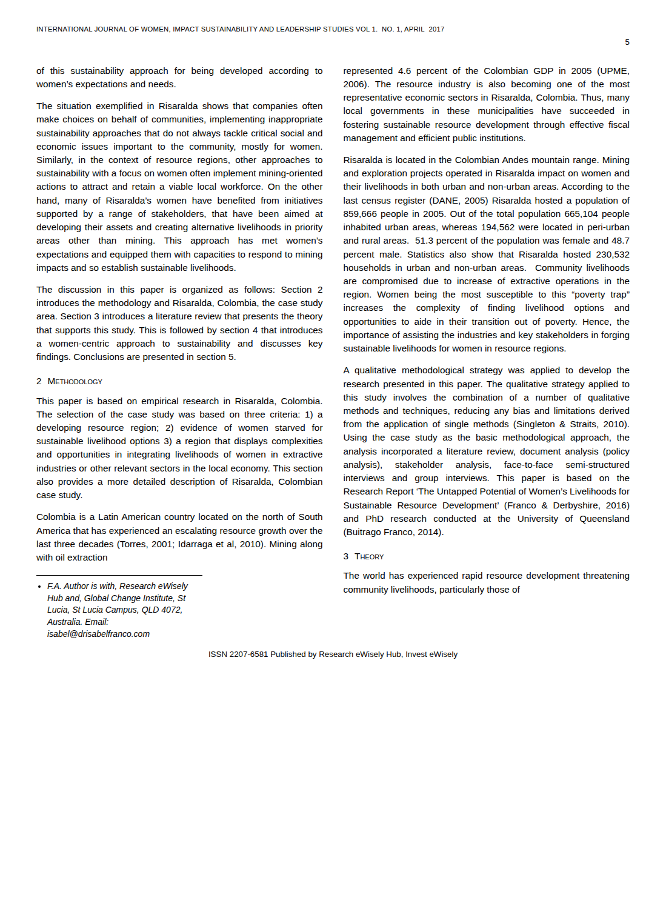International Journal of Women, Impact Sustainability and Leadership Studies Vol 1. No. 1, April 2017
5
of this sustainability approach for being developed according to women’s expectations and needs.
The situation exemplified in Risaralda shows that companies often make choices on behalf of communities, implementing inappropriate sustainability approaches that do not always tackle critical social and economic issues important to the community, mostly for women. Similarly, in the context of resource regions, other approaches to sustainability with a focus on women often implement mining-oriented actions to attract and retain a viable local workforce. On the other hand, many of Risaralda’s women have benefited from initiatives supported by a range of stakeholders, that have been aimed at developing their assets and creating alternative livelihoods in priority areas other than mining. This approach has met women’s expectations and equipped them with capacities to respond to mining impacts and so establish sustainable livelihoods.
The discussion in this paper is organized as follows: Section 2 introduces the methodology and Risaralda, Colombia, the case study area. Section 3 introduces a literature review that presents the theory that supports this study. This is followed by section 4 that introduces a women-centric approach to sustainability and discusses key findings. Conclusions are presented in section 5.
2 Methodology
This paper is based on empirical research in Risaralda, Colombia. The selection of the case study was based on three criteria: 1) a developing resource region; 2) evidence of women starved for sustainable livelihood options 3) a region that displays complexities and opportunities in integrating livelihoods of women in extractive industries or other relevant sectors in the local economy. This section also provides a more detailed description of Risaralda, Colombian case study.
Colombia is a Latin American country located on the north of South America that has experienced an escalating resource growth over the last three decades (Torres, 2001; Idarraga et al, 2010). Mining along with oil extraction
F.A. Author is with, Research eWisely Hub and, Global Change Institute, St Lucia, St Lucia Campus, QLD 4072, Australia. Email: isabel@drisabelfranco.com
represented 4.6 percent of the Colombian GDP in 2005 (UPME, 2006). The resource industry is also becoming one of the most representative economic sectors in Risaralda, Colombia. Thus, many local governments in these municipalities have succeeded in fostering sustainable resource development through effective fiscal management and efficient public institutions.
Risaralda is located in the Colombian Andes mountain range. Mining and exploration projects operated in Risaralda impact on women and their livelihoods in both urban and non-urban areas. According to the last census register (DANE, 2005) Risaralda hosted a population of 859,666 people in 2005. Out of the total population 665,104 people inhabited urban areas, whereas 194,562 were located in peri-urban and rural areas. 51.3 percent of the population was female and 48.7 percent male. Statistics also show that Risaralda hosted 230,532 households in urban and non-urban areas. Community livelihoods are compromised due to increase of extractive operations in the region. Women being the most susceptible to this “poverty trap” increases the complexity of finding livelihood options and opportunities to aide in their transition out of poverty. Hence, the importance of assisting the industries and key stakeholders in forging sustainable livelihoods for women in resource regions.
A qualitative methodological strategy was applied to develop the research presented in this paper. The qualitative strategy applied to this study involves the combination of a number of qualitative methods and techniques, reducing any bias and limitations derived from the application of single methods (Singleton & Straits, 2010). Using the case study as the basic methodological approach, the analysis incorporated a literature review, document analysis (policy analysis), stakeholder analysis, face-to-face semi-structured interviews and group interviews. This paper is based on the Research Report ‘The Untapped Potential of Women’s Livelihoods for Sustainable Resource Development’ (Franco & Derbyshire, 2016) and PhD research conducted at the University of Queensland (Buitrago Franco, 2014).
3 Theory
The world has experienced rapid resource development threatening community livelihoods, particularly those of
ISSN 2207-6581 Published by Research eWisely Hub, Invest eWisely